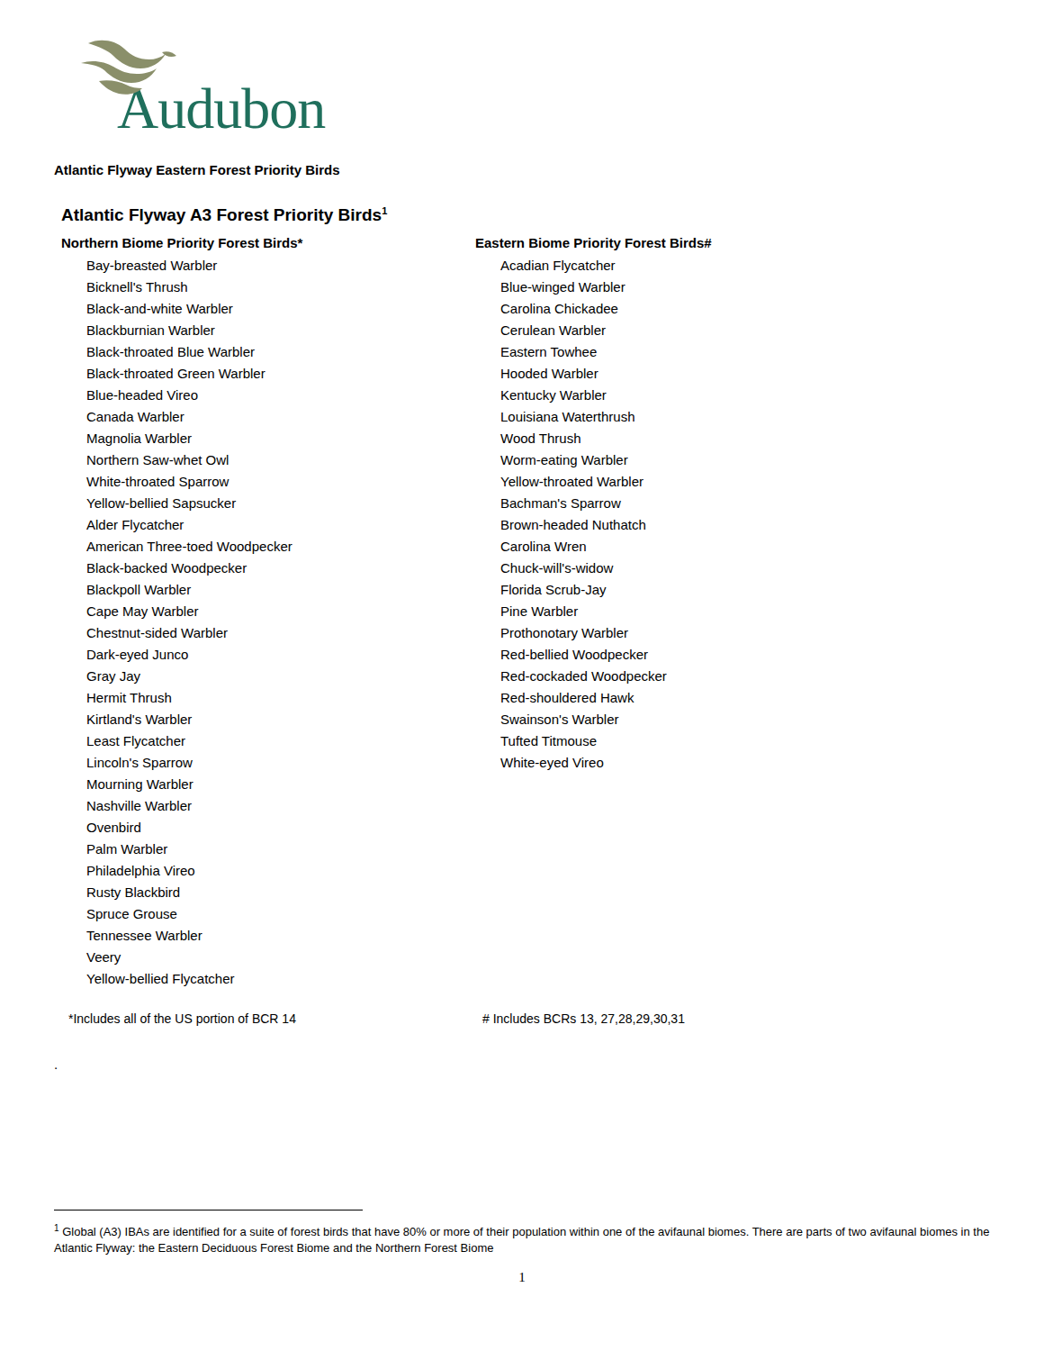Audubon
Atlantic Flyway Eastern Forest Priority Birds
Atlantic Flyway A3 Forest Priority Birds1
Northern Biome Priority Forest Birds*
Bay-breasted Warbler
Bicknell's Thrush
Black-and-white Warbler
Blackburnian Warbler
Black-throated Blue Warbler
Black-throated Green Warbler
Blue-headed Vireo
Canada Warbler
Magnolia Warbler
Northern Saw-whet Owl
White-throated Sparrow
Yellow-bellied Sapsucker
Alder Flycatcher
American Three-toed Woodpecker
Black-backed Woodpecker
Blackpoll Warbler
Cape May Warbler
Chestnut-sided Warbler
Dark-eyed Junco
Gray Jay
Hermit Thrush
Kirtland's Warbler
Least Flycatcher
Lincoln's Sparrow
Mourning Warbler
Nashville Warbler
Ovenbird
Palm Warbler
Philadelphia Vireo
Rusty Blackbird
Spruce Grouse
Tennessee Warbler
Veery
Yellow-bellied Flycatcher
Eastern Biome Priority Forest Birds#
Acadian Flycatcher
Blue-winged Warbler
Carolina Chickadee
Cerulean Warbler
Eastern Towhee
Hooded Warbler
Kentucky Warbler
Louisiana Waterthrush
Wood Thrush
Worm-eating Warbler
Yellow-throated Warbler
Bachman's Sparrow
Brown-headed Nuthatch
Carolina Wren
Chuck-will's-widow
Florida Scrub-Jay
Pine Warbler
Prothonotary Warbler
Red-bellied Woodpecker
Red-cockaded Woodpecker
Red-shouldered Hawk
Swainson's Warbler
Tufted Titmouse
White-eyed Vireo
*Includes all of the US portion of BCR 14
# Includes BCRs 13, 27,28,29,30,31
.
1 Global (A3) IBAs are identified for a suite of forest birds that have 80% or more of their population within one of the avifaunal biomes. There are parts of two avifaunal biomes in the Atlantic Flyway: the Eastern Deciduous Forest Biome and the Northern Forest Biome
1